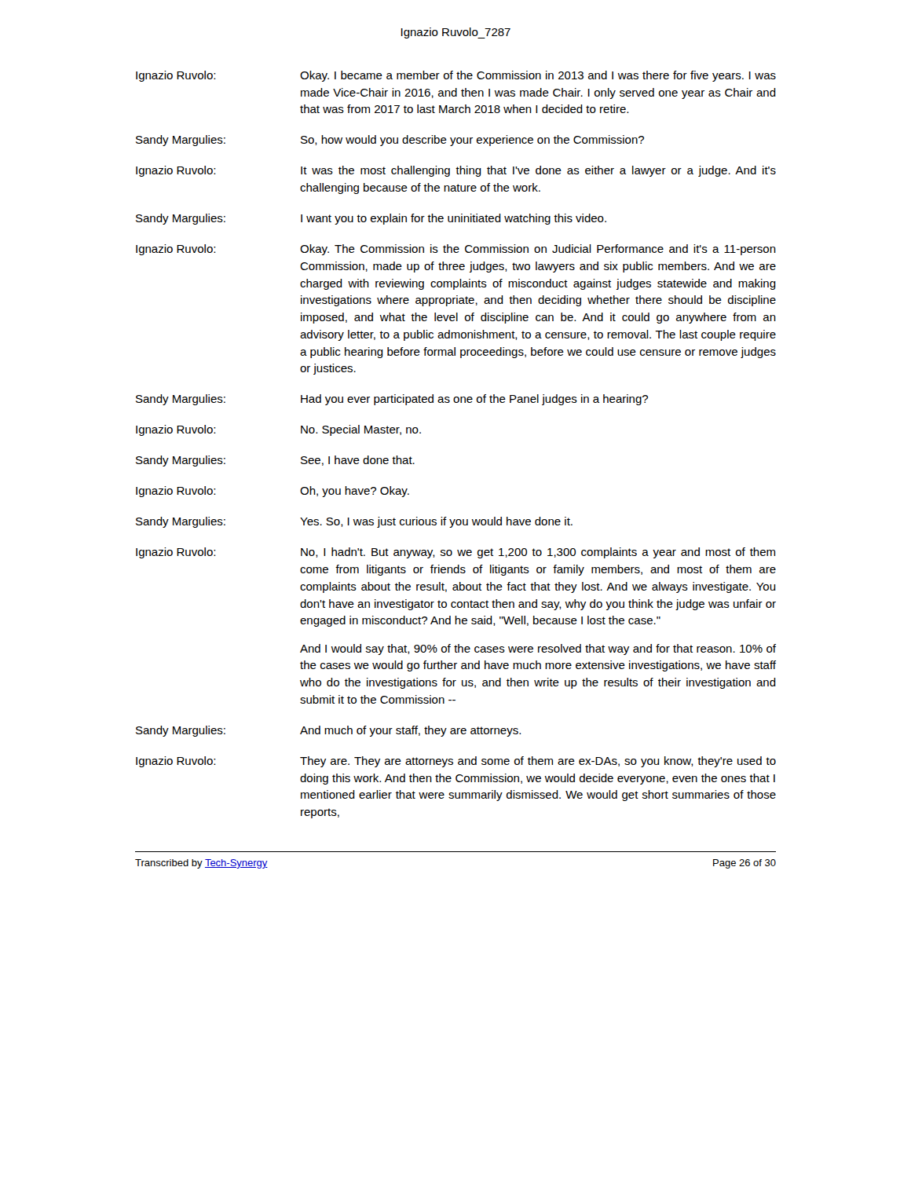Ignazio Ruvolo_7287
Ignazio Ruvolo:
Okay. I became a member of the Commission in 2013 and I was there for five years. I was made Vice-Chair in 2016, and then I was made Chair. I only served one year as Chair and that was from 2017 to last March 2018 when I decided to retire.
Sandy Margulies:
So, how would you describe your experience on the Commission?
Ignazio Ruvolo:
It was the most challenging thing that I've done as either a lawyer or a judge. And it's challenging because of the nature of the work.
Sandy Margulies:
I want you to explain for the uninitiated watching this video.
Ignazio Ruvolo:
Okay. The Commission is the Commission on Judicial Performance and it's a 11-person Commission, made up of three judges, two lawyers and six public members. And we are charged with reviewing complaints of misconduct against judges statewide and making investigations where appropriate, and then deciding whether there should be discipline imposed, and what the level of discipline can be. And it could go anywhere from an advisory letter, to a public admonishment, to a censure, to removal. The last couple require a public hearing before formal proceedings, before we could use censure or remove judges or justices.
Sandy Margulies:
Had you ever participated as one of the Panel judges in a hearing?
Ignazio Ruvolo:
No. Special Master, no.
Sandy Margulies:
See, I have done that.
Ignazio Ruvolo:
Oh, you have? Okay.
Sandy Margulies:
Yes. So, I was just curious if you would have done it.
Ignazio Ruvolo:
No, I hadn't. But anyway, so we get 1,200 to 1,300 complaints a year and most of them come from litigants or friends of litigants or family members, and most of them are complaints about the result, about the fact that they lost. And we always investigate. You don't have an investigator to contact then and say, why do you think the judge was unfair or engaged in misconduct? And he said, "Well, because I lost the case."
And I would say that, 90% of the cases were resolved that way and for that reason. 10% of the cases we would go further and have much more extensive investigations, we have staff who do the investigations for us, and then write up the results of their investigation and submit it to the Commission --
Sandy Margulies:
And much of your staff, they are attorneys.
Ignazio Ruvolo:
They are. They are attorneys and some of them are ex-DAs, so you know, they're used to doing this work. And then the Commission, we would decide everyone, even the ones that I mentioned earlier that were summarily dismissed. We would get short summaries of those reports,
Transcribed by Tech-Synergy Page 26 of 30